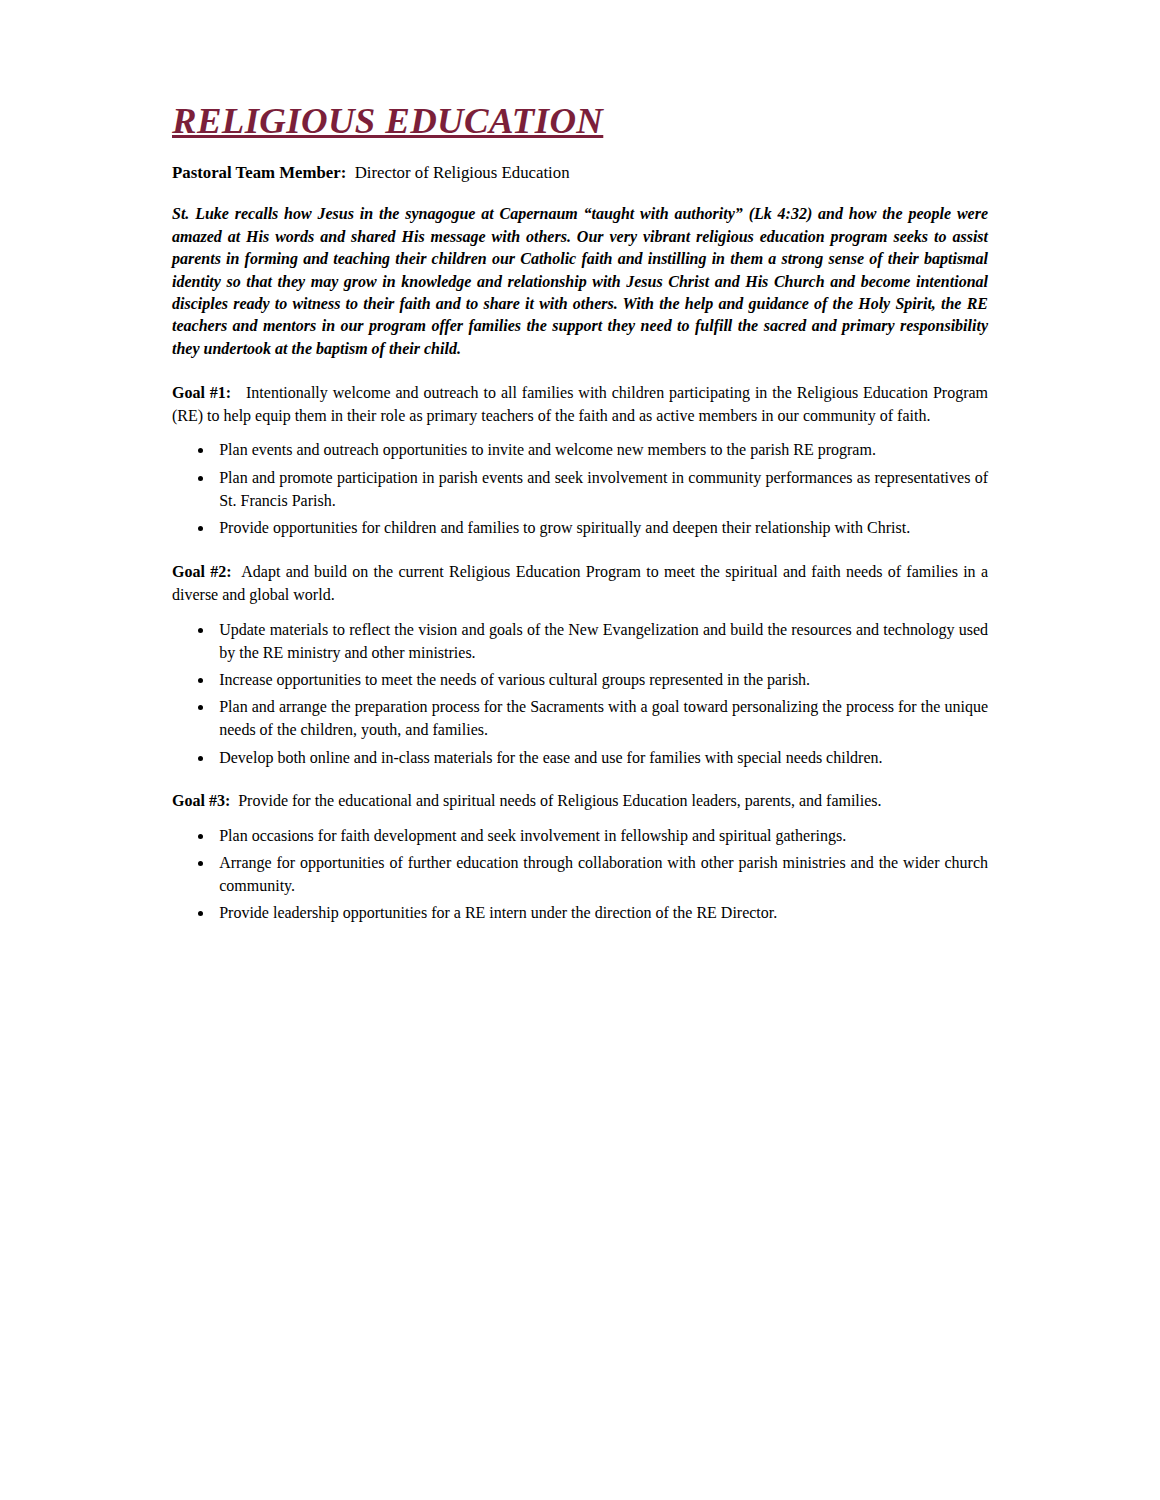RELIGIOUS EDUCATION
Pastoral Team Member: Director of Religious Education
St. Luke recalls how Jesus in the synagogue at Capernaum “taught with authority” (Lk 4:32) and how the people were amazed at His words and shared His message with others. Our very vibrant religious education program seeks to assist parents in forming and teaching their children our Catholic faith and instilling in them a strong sense of their baptismal identity so that they may grow in knowledge and relationship with Jesus Christ and His Church and become intentional disciples ready to witness to their faith and to share it with others. With the help and guidance of the Holy Spirit, the RE teachers and mentors in our program offer families the support they need to fulfill the sacred and primary responsibility they undertook at the baptism of their child.
Goal #1: Intentionally welcome and outreach to all families with children participating in the Religious Education Program (RE) to help equip them in their role as primary teachers of the faith and as active members in our community of faith.
Plan events and outreach opportunities to invite and welcome new members to the parish RE program.
Plan and promote participation in parish events and seek involvement in community performances as representatives of St. Francis Parish.
Provide opportunities for children and families to grow spiritually and deepen their relationship with Christ.
Goal #2: Adapt and build on the current Religious Education Program to meet the spiritual and faith needs of families in a diverse and global world.
Update materials to reflect the vision and goals of the New Evangelization and build the resources and technology used by the RE ministry and other ministries.
Increase opportunities to meet the needs of various cultural groups represented in the parish.
Plan and arrange the preparation process for the Sacraments with a goal toward personalizing the process for the unique needs of the children, youth, and families.
Develop both online and in-class materials for the ease and use for families with special needs children.
Goal #3: Provide for the educational and spiritual needs of Religious Education leaders, parents, and families.
Plan occasions for faith development and seek involvement in fellowship and spiritual gatherings.
Arrange for opportunities of further education through collaboration with other parish ministries and the wider church community.
Provide leadership opportunities for a RE intern under the direction of the RE Director.